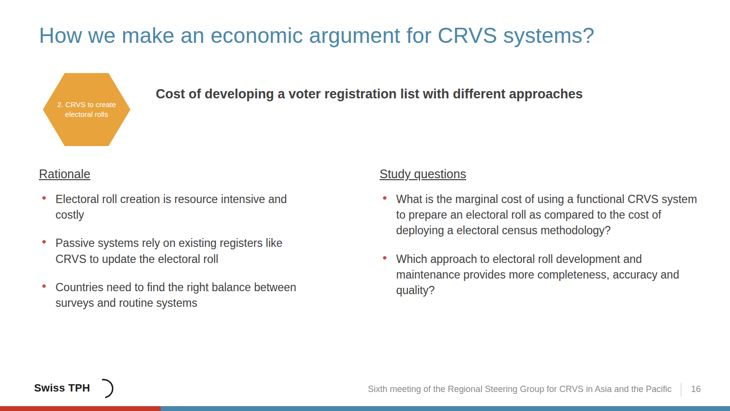How we make an economic argument for CRVS systems?
2. CRVS to create
electoral rolls
Cost of developing a voter registration list with different approaches
Rationale
Electoral roll creation is resource intensive and costly
Passive systems rely on existing registers like CRVS to update the electoral roll
Countries need to find the right balance between surveys and routine systems
Study questions
What is the marginal cost of using a functional CRVS system to prepare an electoral roll as compared to the cost of deploying a electoral census methodology?
Which approach to electoral roll development and maintenance provides more completeness, accuracy and quality?
Swiss TPH
Sixth meeting of the Regional Steering Group for CRVS in Asia and the Pacific
16